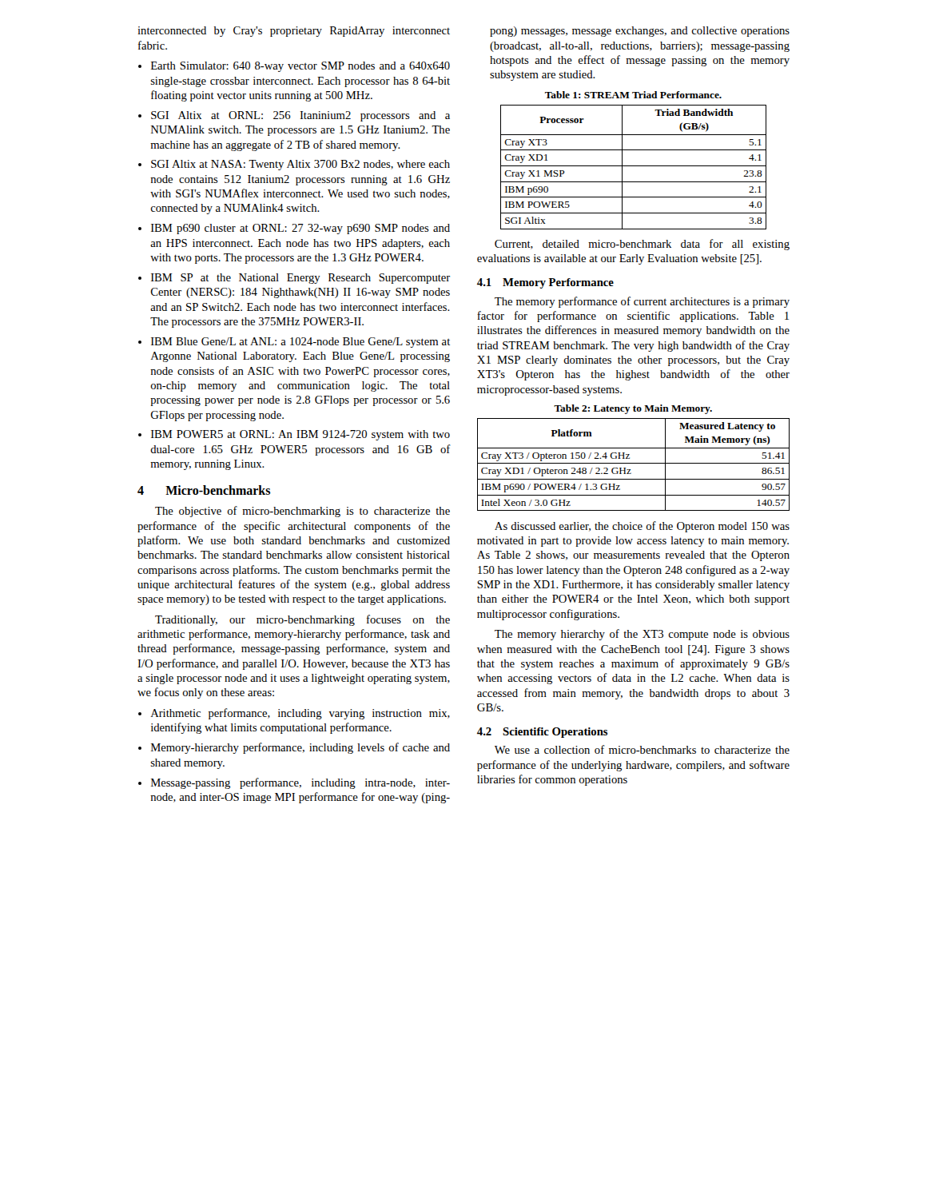interconnected by Cray's proprietary RapidArray interconnect fabric.
Earth Simulator: 640 8-way vector SMP nodes and a 640x640 single-stage crossbar interconnect. Each processor has 8 64-bit floating point vector units running at 500 MHz.
SGI Altix at ORNL: 256 Itaninium2 processors and a NUMAlink switch. The processors are 1.5 GHz Itanium2. The machine has an aggregate of 2 TB of shared memory.
SGI Altix at NASA: Twenty Altix 3700 Bx2 nodes, where each node contains 512 Itanium2 processors running at 1.6 GHz with SGI's NUMAflex interconnect. We used two such nodes, connected by a NUMAlink4 switch.
IBM p690 cluster at ORNL: 27 32-way p690 SMP nodes and an HPS interconnect. Each node has two HPS adapters, each with two ports. The processors are the 1.3 GHz POWER4.
IBM SP at the National Energy Research Supercomputer Center (NERSC): 184 Nighthawk(NH) II 16-way SMP nodes and an SP Switch2. Each node has two interconnect interfaces. The processors are the 375MHz POWER3-II.
IBM Blue Gene/L at ANL: a 1024-node Blue Gene/L system at Argonne National Laboratory. Each Blue Gene/L processing node consists of an ASIC with two PowerPC processor cores, on-chip memory and communication logic. The total processing power per node is 2.8 GFlops per processor or 5.6 GFlops per processing node.
IBM POWER5 at ORNL: An IBM 9124-720 system with two dual-core 1.65 GHz POWER5 processors and 16 GB of memory, running Linux.
4 Micro-benchmarks
The objective of micro-benchmarking is to characterize the performance of the specific architectural components of the platform. We use both standard benchmarks and customized benchmarks. The standard benchmarks allow consistent historical comparisons across platforms. The custom benchmarks permit the unique architectural features of the system (e.g., global address space memory) to be tested with respect to the target applications.
Traditionally, our micro-benchmarking focuses on the arithmetic performance, memory-hierarchy performance, task and thread performance, message-passing performance, system and I/O performance, and parallel I/O. However, because the XT3 has a single processor node and it uses a lightweight operating system, we focus only on these areas:
Arithmetic performance, including varying instruction mix, identifying what limits computational performance.
Memory-hierarchy performance, including levels of cache and shared memory.
Message-passing performance, including intra-node, inter-node, and inter-OS image MPI performance for one-way (ping-pong) messages, message exchanges, and collective operations (broadcast, all-to-all, reductions, barriers); message-passing hotspots and the effect of message passing on the memory subsystem are studied.
Table 1: STREAM Triad Performance.
| Processor | Triad Bandwidth (GB/s) |
| --- | --- |
| Cray XT3 | 5.1 |
| Cray XD1 | 4.1 |
| Cray X1 MSP | 23.8 |
| IBM p690 | 2.1 |
| IBM POWER5 | 4.0 |
| SGI Altix | 3.8 |
Current, detailed micro-benchmark data for all existing evaluations is available at our Early Evaluation website [25].
4.1 Memory Performance
The memory performance of current architectures is a primary factor for performance on scientific applications. Table 1 illustrates the differences in measured memory bandwidth on the triad STREAM benchmark. The very high bandwidth of the Cray X1 MSP clearly dominates the other processors, but the Cray XT3's Opteron has the highest bandwidth of the other microprocessor-based systems.
Table 2: Latency to Main Memory.
| Platform | Measured Latency to Main Memory (ns) |
| --- | --- |
| Cray XT3 / Opteron 150 / 2.4 GHz | 51.41 |
| Cray XD1 / Opteron 248 / 2.2 GHz | 86.51 |
| IBM p690 / POWER4 / 1.3 GHz | 90.57 |
| Intel Xeon / 3.0 GHz | 140.57 |
As discussed earlier, the choice of the Opteron model 150 was motivated in part to provide low access latency to main memory. As Table 2 shows, our measurements revealed that the Opteron 150 has lower latency than the Opteron 248 configured as a 2-way SMP in the XD1. Furthermore, it has considerably smaller latency than either the POWER4 or the Intel Xeon, which both support multiprocessor configurations.
The memory hierarchy of the XT3 compute node is obvious when measured with the CacheBench tool [24]. Figure 3 shows that the system reaches a maximum of approximately 9 GB/s when accessing vectors of data in the L2 cache. When data is accessed from main memory, the bandwidth drops to about 3 GB/s.
4.2 Scientific Operations
We use a collection of micro-benchmarks to characterize the performance of the underlying hardware, compilers, and software libraries for common operations